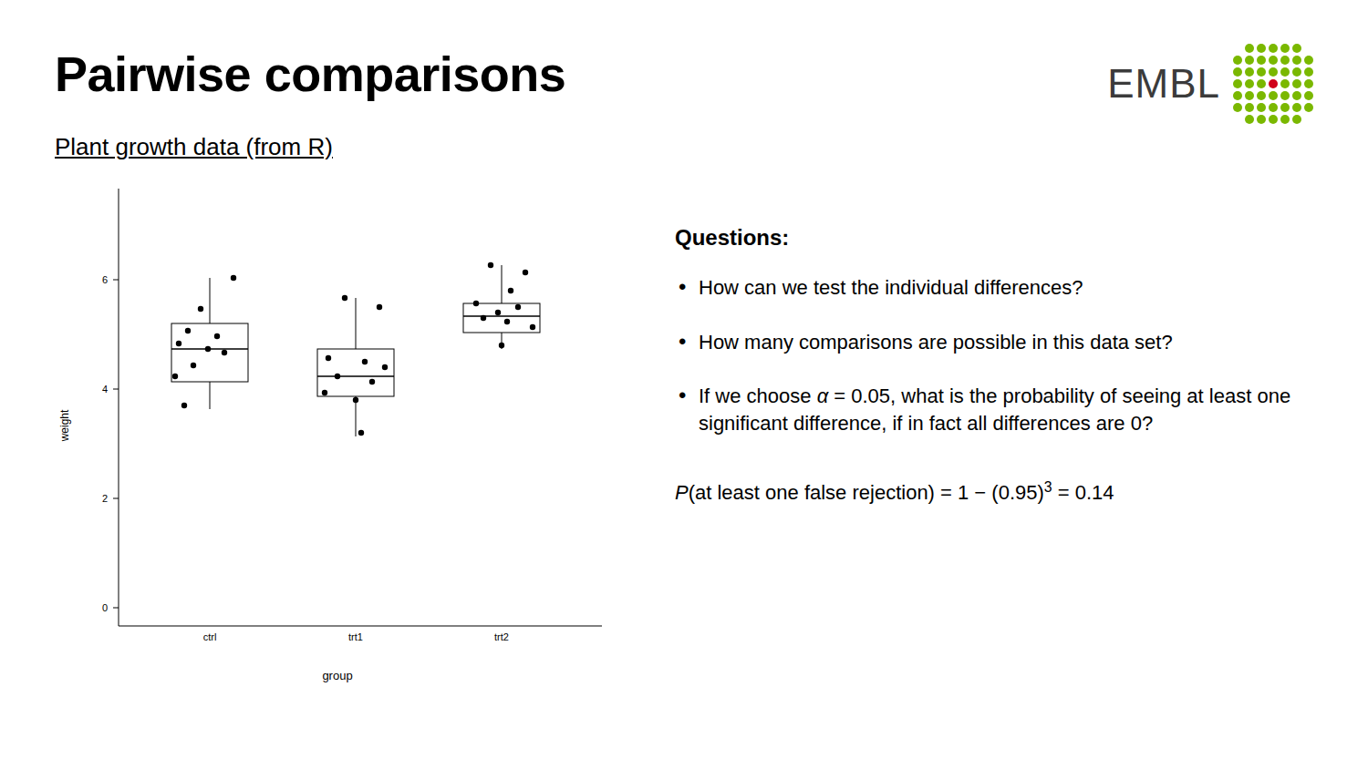EMBL
Pairwise comparisons
Plant growth data (from R)
weight
group
0 2 4 6 ctrl trt1 trt2
Questions:
How can we test the individual differences?
How many comparisons are possible in this data set?
If we choose α = 0.05, what is the probability of seeing at least one significant difference, if in fact all differences are 0?
P(at least one false rejection) = 1 − (0.95)3 = 0.14